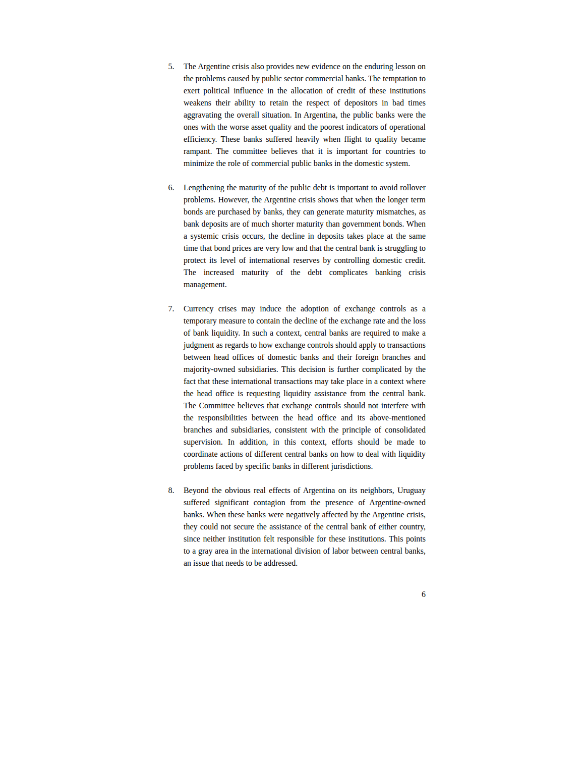The Argentine crisis also provides new evidence on the enduring lesson on the problems caused by public sector commercial banks. The temptation to exert political influence in the allocation of credit of these institutions weakens their ability to retain the respect of depositors in bad times aggravating the overall situation. In Argentina, the public banks were the ones with the worse asset quality and the poorest indicators of operational efficiency. These banks suffered heavily when flight to quality became rampant. The committee believes that it is important for countries to minimize the role of commercial public banks in the domestic system.
Lengthening the maturity of the public debt is important to avoid rollover problems. However, the Argentine crisis shows that when the longer term bonds are purchased by banks, they can generate maturity mismatches, as bank deposits are of much shorter maturity than government bonds. When a systemic crisis occurs, the decline in deposits takes place at the same time that bond prices are very low and that the central bank is struggling to protect its level of international reserves by controlling domestic credit. The increased maturity of the debt complicates banking crisis management.
Currency crises may induce the adoption of exchange controls as a temporary measure to contain the decline of the exchange rate and the loss of bank liquidity. In such a context, central banks are required to make a judgment as regards to how exchange controls should apply to transactions between head offices of domestic banks and their foreign branches and majority-owned subsidiaries. This decision is further complicated by the fact that these international transactions may take place in a context where the head office is requesting liquidity assistance from the central bank. The Committee believes that exchange controls should not interfere with the responsibilities between the head office and its above-mentioned branches and subsidiaries, consistent with the principle of consolidated supervision. In addition, in this context, efforts should be made to coordinate actions of different central banks on how to deal with liquidity problems faced by specific banks in different jurisdictions.
Beyond the obvious real effects of Argentina on its neighbors, Uruguay suffered significant contagion from the presence of Argentine-owned banks. When these banks were negatively affected by the Argentine crisis, they could not secure the assistance of the central bank of either country, since neither institution felt responsible for these institutions. This points to a gray area in the international division of labor between central banks, an issue that needs to be addressed.
6